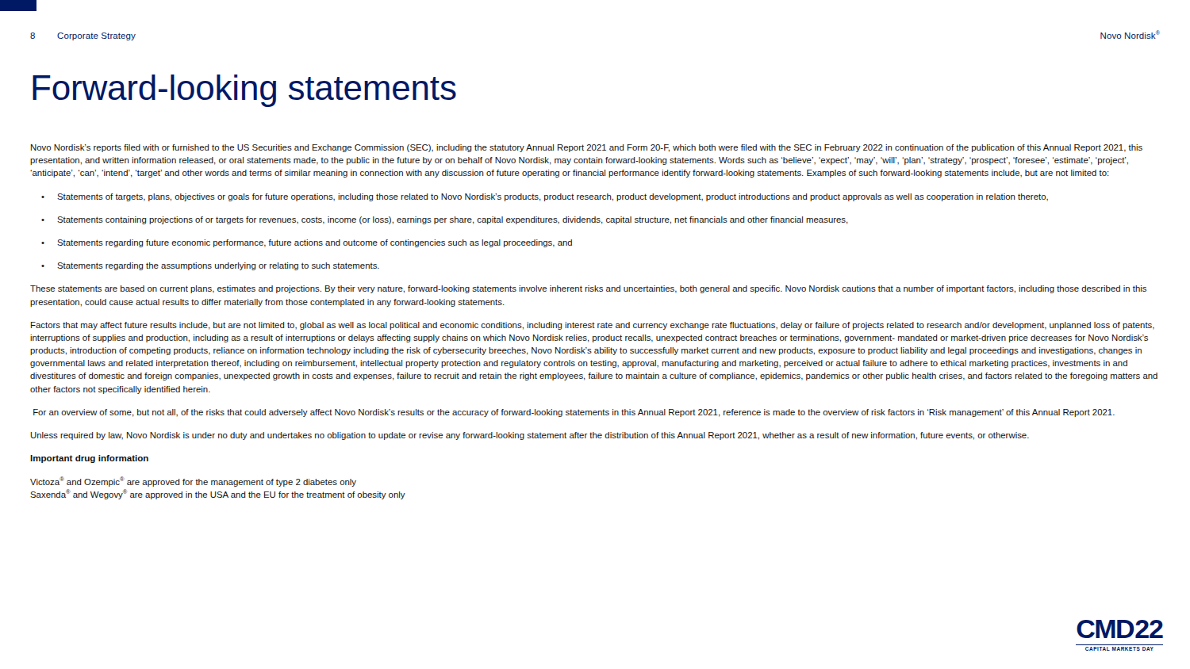8 Corporate Strategy Novo Nordisk®
Forward-looking statements
Novo Nordisk’s reports filed with or furnished to the US Securities and Exchange Commission (SEC), including the statutory Annual Report 2021 and Form 20-F, which both were filed with the SEC in February 2022 in continuation of the publication of this Annual Report 2021, this presentation, and written information released, or oral statements made, to the public in the future by or on behalf of Novo Nordisk, may contain forward-looking statements. Words such as ‘believe’, ‘expect’, ‘may’, ‘will’, ‘plan’, ‘strategy’, ‘prospect’, ‘foresee’, ‘estimate’, ‘project’, ‘anticipate’, ‘can’, ‘intend’, ‘target’ and other words and terms of similar meaning in connection with any discussion of future operating or financial performance identify forward-looking statements. Examples of such forward-looking statements include, but are not limited to:
Statements of targets, plans, objectives or goals for future operations, including those related to Novo Nordisk’s products, product research, product development, product introductions and product approvals as well as cooperation in relation thereto,
Statements containing projections of or targets for revenues, costs, income (or loss), earnings per share, capital expenditures, dividends, capital structure, net financials and other financial measures,
Statements regarding future economic performance, future actions and outcome of contingencies such as legal proceedings, and
Statements regarding the assumptions underlying or relating to such statements.
These statements are based on current plans, estimates and projections. By their very nature, forward-looking statements involve inherent risks and uncertainties, both general and specific. Novo Nordisk cautions that a number of important factors, including those described in this presentation, could cause actual results to differ materially from those contemplated in any forward-looking statements.
Factors that may affect future results include, but are not limited to, global as well as local political and economic conditions, including interest rate and currency exchange rate fluctuations, delay or failure of projects related to research and/or development, unplanned loss of patents, interruptions of supplies and production, including as a result of interruptions or delays affecting supply chains on which Novo Nordisk relies, product recalls, unexpected contract breaches or terminations, government- mandated or market-driven price decreases for Novo Nordisk’s products, introduction of competing products, reliance on information technology including the risk of cybersecurity breeches, Novo Nordisk’s ability to successfully market current and new products, exposure to product liability and legal proceedings and investigations, changes in governmental laws and related interpretation thereof, including on reimbursement, intellectual property protection and regulatory controls on testing, approval, manufacturing and marketing, perceived or actual failure to adhere to ethical marketing practices, investments in and divestitures of domestic and foreign companies, unexpected growth in costs and expenses, failure to recruit and retain the right employees, failure to maintain a culture of compliance, epidemics, pandemics or other public health crises, and factors related to the foregoing matters and other factors not specifically identified herein.
For an overview of some, but not all, of the risks that could adversely affect Novo Nordisk’s results or the accuracy of forward-looking statements in this Annual Report 2021, reference is made to the overview of risk factors in ‘Risk management’ of this Annual Report 2021.
Unless required by law, Novo Nordisk is under no duty and undertakes no obligation to update or revise any forward-looking statement after the distribution of this Annual Report 2021, whether as a result of new information, future events, or otherwise.
Important drug information
Victoza® and Ozempic® are approved for the management of type 2 diabetes only
Saxenda® and Wegovy® are approved in the USA and the EU for the treatment of obesity only
CMD 22
CAPITAL MARKETS DAY